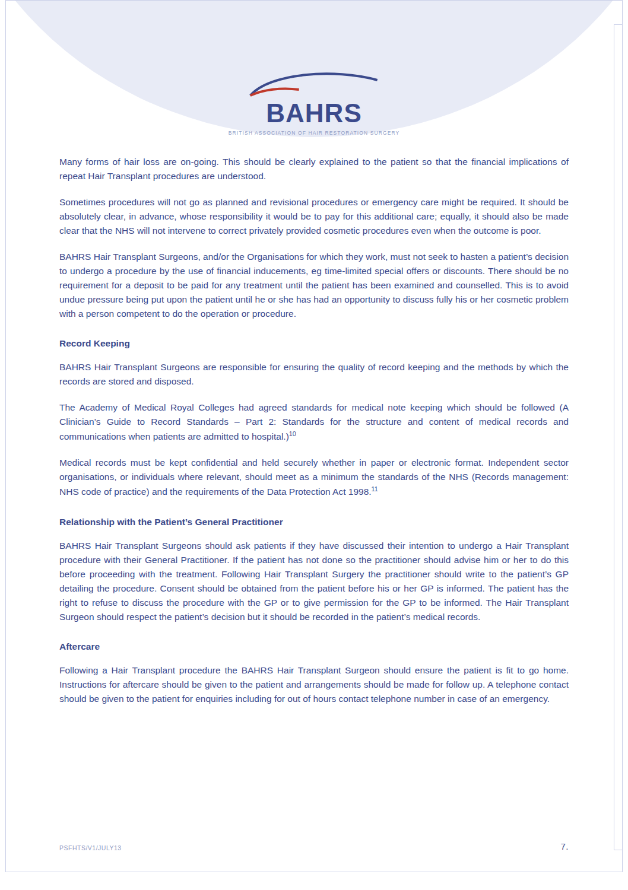BAHRS
British Association of Hair Restoration Surgery
Many forms of hair loss are on-going. This should be clearly explained to the patient so that the financial implications of repeat Hair Transplant procedures are understood.
Sometimes procedures will not go as planned and revisional procedures or emergency care might be required. It should be absolutely clear, in advance, whose responsibility it would be to pay for this additional care; equally, it should also be made clear that the NHS will not intervene to correct privately provided cosmetic procedures even when the outcome is poor.
BAHRS Hair Transplant Surgeons, and/or the Organisations for which they work, must not seek to hasten a patient’s decision to undergo a procedure by the use of financial inducements, eg time-limited special offers or discounts. There should be no requirement for a deposit to be paid for any treatment until the patient has been examined and counselled. This is to avoid undue pressure being put upon the patient until he or she has had an opportunity to discuss fully his or her cosmetic problem with a person competent to do the operation or procedure.
Record Keeping
BAHRS Hair Transplant Surgeons are responsible for ensuring the quality of record keeping and the methods by which the records are stored and disposed.
The Academy of Medical Royal Colleges had agreed standards for medical note keeping which should be followed (A Clinician’s Guide to Record Standards – Part 2: Standards for the structure and content of medical records and communications when patients are admitted to hospital.)10
Medical records must be kept confidential and held securely whether in paper or electronic format. Independent sector organisations, or individuals where relevant, should meet as a minimum the standards of the NHS (Records management: NHS code of practice) and the requirements of the Data Protection Act 1998.11
Relationship with the Patient’s General Practitioner
BAHRS Hair Transplant Surgeons should ask patients if they have discussed their intention to undergo a Hair Transplant procedure with their General Practitioner. If the patient has not done so the practitioner should advise him or her to do this before proceeding with the treatment. Following Hair Transplant Surgery the practitioner should write to the patient’s GP detailing the procedure. Consent should be obtained from the patient before his or her GP is informed. The patient has the right to refuse to discuss the procedure with the GP or to give permission for the GP to be informed. The Hair Transplant Surgeon should respect the patient’s decision but it should be recorded in the patient’s medical records.
Aftercare
Following a Hair Transplant procedure the BAHRS Hair Transplant Surgeon should ensure the patient is fit to go home. Instructions for aftercare should be given to the patient and arrangements should be made for follow up. A telephone contact should be given to the patient for enquiries including for out of hours contact telephone number in case of an emergency.
PSFHTS/V1/JULY13
7.